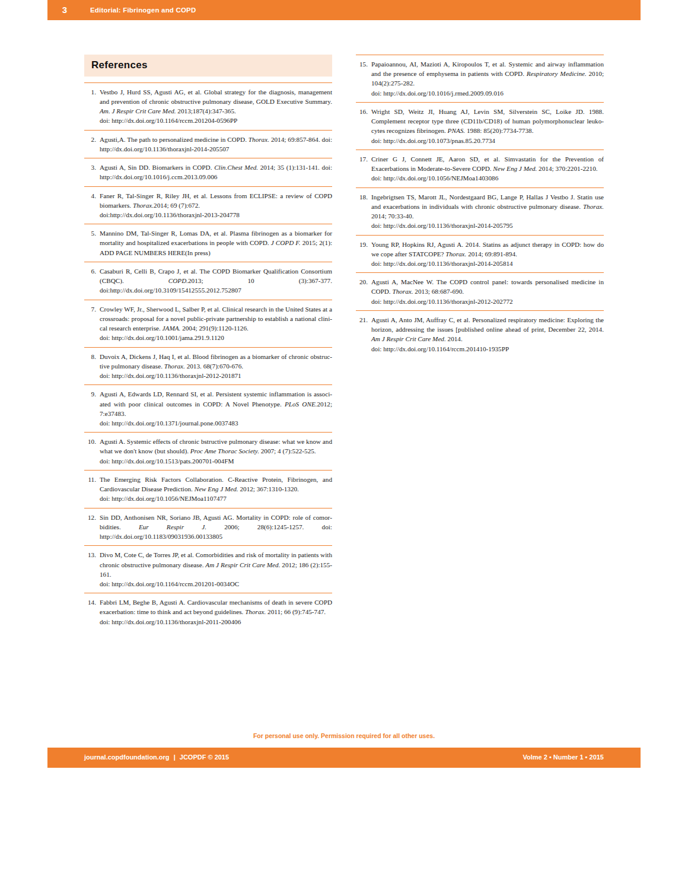3
Editorial: Fibrinogen and COPD
References
Vestbo J, Hurd SS, Agusti AG, et al. Global strategy for the diagnosis, management and prevention of chronic obstructive pulmonary disease, GOLD Executive Summary. Am. J Respir Crit Care Med. 2013;187(4):347-365. doi: http://dx.doi.org/10.1164/rccm.201204-0596PP
Agusti,A. The path to personalized medicine in COPD. Thorax. 2014; 69:857-864. doi: http://dx.doi.org/10.1136/thoraxjnl-2014-205507
Agusti A, Sin DD. Biomarkers in COPD. Clin.Chest Med. 2014; 35 (1):131-141. doi: http://dx.doi.org/10.1016/j.ccm.2013.09.006
Faner R, Tal-Singer R, Riley JH, et al. Lessons from ECLIPSE: a review of COPD biomarkers. Thorax. 2014; 69 (7):672. doi:http://dx.doi.org/10.1136/thoraxjnl-2013-204778
Mannino DM, Tal-Singer R, Lomas DA, et al. Plasma fibrinogen as a biomarker for mortality and hospitalized exacerbations in people with COPD. J COPD F. 2015; 2(1): ADD PAGE NUMBERS HERE(In press)
Casaburi R, Celli B, Crapo J, et al. The COPD Biomarker Qualification Consortium (CBQC). COPD. 2013; 10 (3):367-377. doi:http://dx.doi.org/10.3109/15412555.2012.752807
Crowley WF, Jr., Sherwood L, Salber P, et al. Clinical research in the United States at a crossroads: proposal for a novel public-private partnership to establish a national clinical research enterprise. JAMA. 2004; 291(9):1120-1126. doi: http://dx.doi.org/10.1001/jama.291.9.1120
Duvoix A, Dickens J, Haq I, et al. Blood fibrinogen as a biomarker of chronic obstructive pulmonary disease. Thorax. 2013. 68(7):670-676. doi: http://dx.doi.org/10.1136/thoraxjnl-2012-201871
Agusti A, Edwards LD, Rennard SI, et al. Persistent systemic inflammation is associated with poor clinical outcomes in COPD: A Novel Phenotype. PLoS ONE. 2012; 7:e37483. doi: http://dx.doi.org/10.1371/journal.pone.0037483
Agusti A. Systemic effects of chronic bstructive pulmonary disease: what we know and what we don't know (but should). Proc Ame Thorac Society. 2007; 4 (7):522-525. doi: http://dx.doi.org/10.1513/pats.200701-004FM
The Emerging Risk Factors Collaboration. C-Reactive Protein, Fibrinogen, and Cardiovascular Disease Prediction. New Eng J Med. 2012; 367:1310-1320. doi: http://dx.doi.org/10.1056/NEJMoa1107477
Sin DD, Anthonisen NR, Soriano JB, Agusti AG. Mortality in COPD: role of comorbidities. Eur Respir J. 2006; 28(6):1245-1257. doi: http://dx.doi.org/10.1183/09031936.00133805
Divo M, Cote C, de Torres JP, et al. Comorbidities and risk of mortality in patients with chronic obstructive pulmonary disease. Am J Respir Crit Care Med. 2012; 186 (2):155-161. doi: http://dx.doi.org/10.1164/rccm.201201-0034OC
Fabbri LM, Beghe B, Agusti A. Cardiovascular mechanisms of death in severe COPD exacerbation: time to think and act beyond guidelines. Thorax. 2011; 66 (9):745-747. doi: http://dx.doi.org/10.1136/thoraxjnl-2011-200406
Papaioannou, AI, Mazioti A, Kiropoulos T, et al. Systemic and airway inflammation and the presence of emphysema in patients with COPD. Respiratory Medicine. 2010; 104(2):275-282. doi: http://dx.doi.org/10.1016/j.rmed.2009.09.016
Wright SD, Weitz JI, Huang AJ, Levin SM, Silverstein SC, Loike JD. 1988. Complement receptor type three (CD11b/CD18) of human polymorphonuclear leukocytes recognizes fibrinogen. PNAS. 1988: 85(20):7734-7738. doi: http://dx.doi.org/10.1073/pnas.85.20.7734
Criner G J, Connett JE, Aaron SD, et al. Simvastatin for the Prevention of Exacerbations in Moderate-to-Severe COPD. New Eng J Med. 2014; 370:2201-2210. doi: http://dx.doi.org/10.1056/NEJMoa1403086
Ingebrigtsen TS, Marott JL, Nordestgaard BG, Lange P, Hallas J Vestbo J. Statin use and exacerbations in individuals with chronic obstructive pulmonary disease. Thorax. 2014; 70:33-40. doi: http://dx.doi.org/10.1136/thoraxjnl-2014-205795
Young RP, Hopkins RJ, Agusti A. 2014. Statins as adjunct therapy in COPD: how do we cope after STATCOPE? Thorax. 2014; 69:891-894. doi: http://dx.doi.org/10.1136/thoraxjnl-2014-205814
Agusti A, MacNee W. The COPD control panel: towards personalised medicine in COPD. Thorax. 2013; 68:687-690. doi: http://dx.doi.org/10.1136/thoraxjnl-2012-202772
Agusti A, Anto JM, Auffray C, et al. Personalized respiratory medicine: Exploring the horizon, addressing the issues [published online ahead of print, December 22, 2014. Am J Respir Crit Care Med. 2014. doi: http://dx.doi.org/10.1164/rccm.201410-1935PP
For personal use only. Permission required for all other uses.
journal.copdfoundation.org | JCOPDF © 2015
Volme 2 • Number 1 • 2015